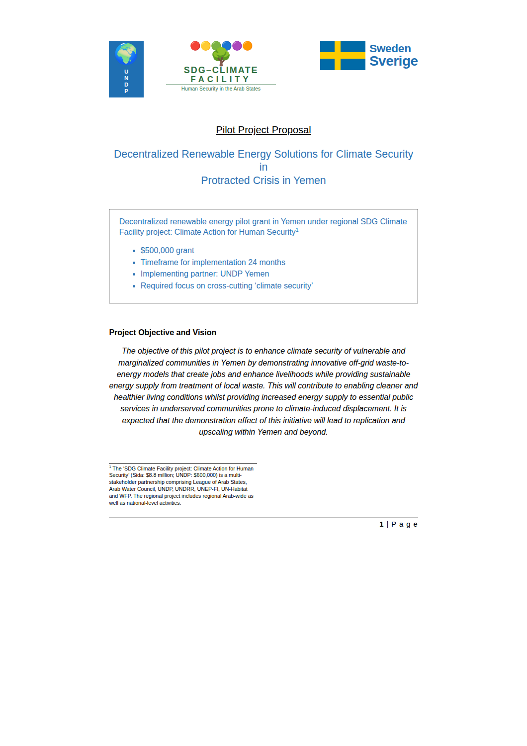🌍
U
N
D
P
🔴🟡🟢🔵🟣🟠
🌳
SDG–CLIMATE
FACILITY
Human Security in the Arab States
Sweden Sverige
Pilot Project Proposal
Decentralized Renewable Energy Solutions for Climate Security in
Protracted Crisis in Yemen
Decentralized renewable energy pilot grant in Yemen under regional SDG Climate Facility project: Climate Action for Human Security1
$500,000 grant
Timeframe for implementation 24 months
Implementing partner: UNDP Yemen
Required focus on cross-cutting ‘climate security’
Project Objective and Vision
The objective of this pilot project is to enhance climate security of vulnerable and marginalized communities in Yemen by demonstrating innovative off-grid waste-to-energy models that create jobs and enhance livelihoods while providing sustainable energy supply from treatment of local waste. This will contribute to enabling cleaner and healthier living conditions whilst providing increased energy supply to essential public services in underserved communities prone to climate-induced displacement. It is expected that the demonstration effect of this initiative will lead to replication and upscaling within Yemen and beyond.
1 The ‘SDG Climate Facility project: Climate Action for Human Security’ (Sida: $8.8 million; UNDP: $600,000) is a multi-stakeholder partnership comprising League of Arab States, Arab Water Council, UNDP, UNDRR, UNEP-FI, UN-Habitat and WFP. The regional project includes regional Arab-wide as well as national-level activities.
1 | P a g e